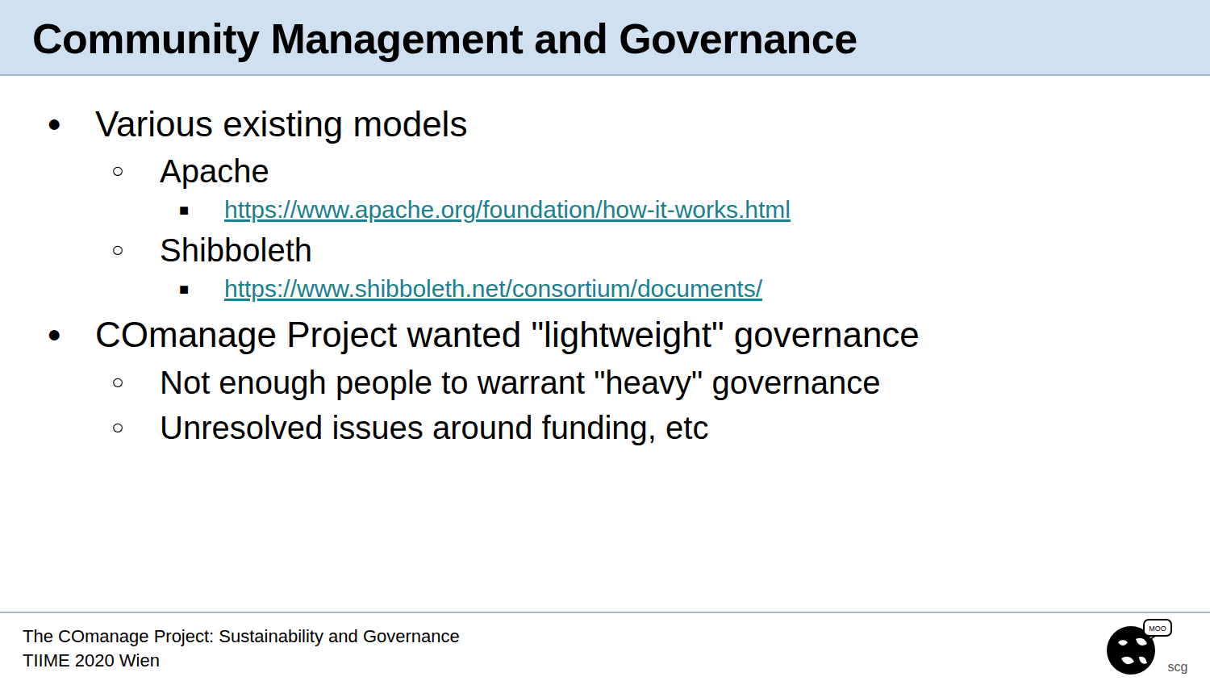Community Management and Governance
Various existing models
Apache
https://www.apache.org/foundation/how-it-works.html
Shibboleth
https://www.shibboleth.net/consortium/documents/
COmanage Project wanted "lightweight" governance
Not enough people to warrant "heavy" governance
Unresolved issues around funding, etc
The COmanage Project: Sustainability and Governance
TIIME 2020 Wien
Cow logo MOO scg